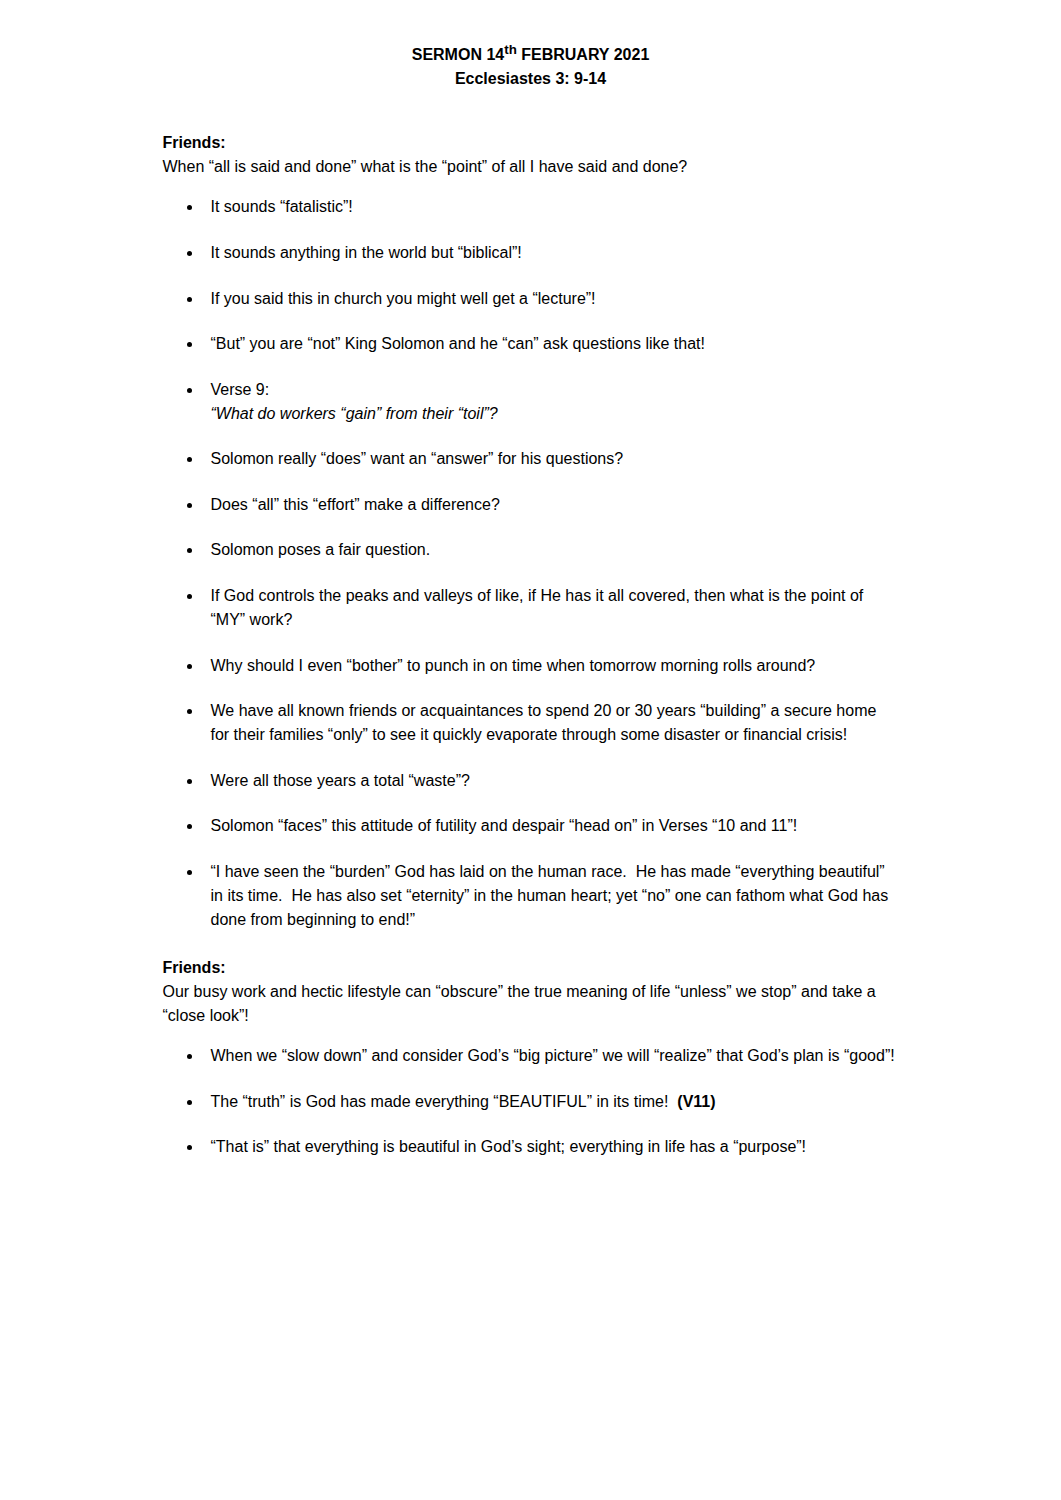SERMON 14th FEBRUARY 2021 Ecclesiastes 3: 9-14
Friends:
When “all is said and done” what is the “point” of all I have said and done?
It sounds “fatalistic”!
It sounds anything in the world but “biblical”!
If you said this in church you might well get a “lecture”!
“But” you are “not” King Solomon and he “can” ask questions like that!
Verse 9:
“What do workers “gain” from their “toil”?
Solomon really “does” want an “answer” for his questions?
Does “all” this “effort” make a difference?
Solomon poses a fair question.
If God controls the peaks and valleys of like, if He has it all covered, then what is the point of “MY” work?
Why should I even “bother” to punch in on time when tomorrow morning rolls around?
We have all known friends or acquaintances to spend 20 or 30 years “building” a secure home for their families “only” to see it quickly evaporate through some disaster or financial crisis!
Were all those years a total “waste”?
Solomon “faces” this attitude of futility and despair “head on” in Verses “10 and 11”!
“I have seen the “burden” God has laid on the human race. He has made “everything beautiful” in its time. He has also set “eternity” in the human heart; yet “no” one can fathom what God has done from beginning to end!”
Friends:
Our busy work and hectic lifestyle can “obscure” the true meaning of life “unless” we stop” and take a “close look”!
When we “slow down” and consider God’s “big picture” we will “realize” that God’s plan is “good”!
The “truth” is God has made everything “BEAUTIFUL” in its time! (V11)
“That is” that everything is beautiful in God’s sight; everything in life has a “purpose”!